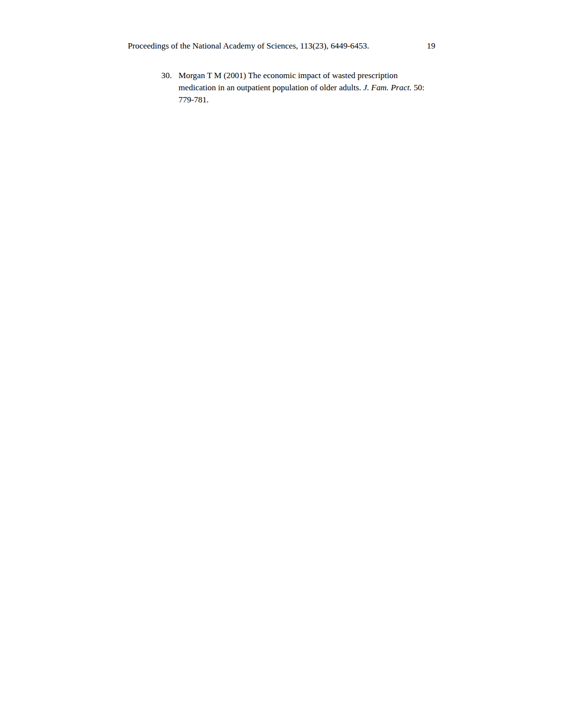Proceedings of the National Academy of Sciences, 113(23), 6449-6453. 19
30. Morgan T M (2001) The economic impact of wasted prescription medication in an outpatient population of older adults. J. Fam. Pract. 50: 779-781.